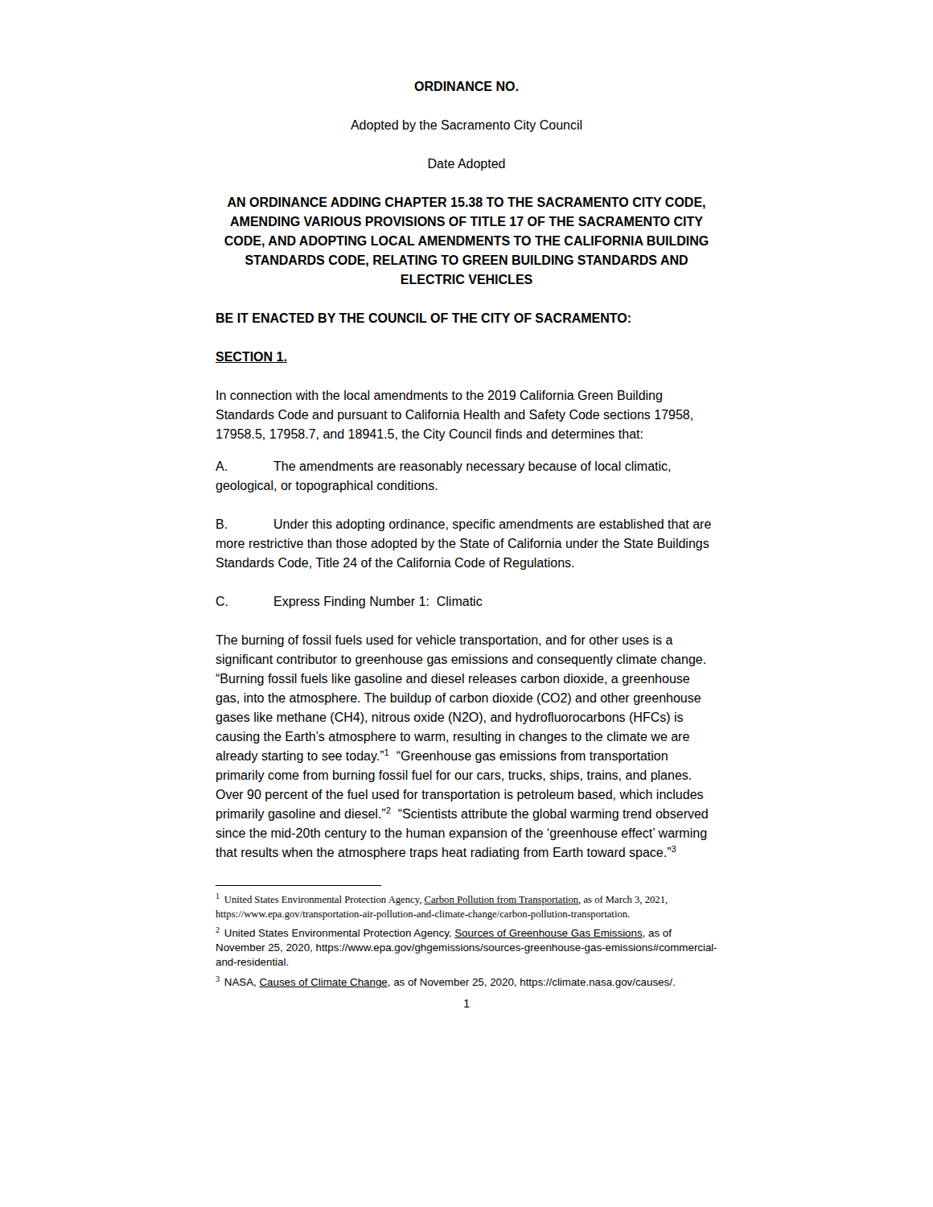ORDINANCE NO.
Adopted by the Sacramento City Council
Date Adopted
AN ORDINANCE ADDING CHAPTER 15.38 TO THE SACRAMENTO CITY CODE, AMENDING VARIOUS PROVISIONS OF TITLE 17 OF THE SACRAMENTO CITY CODE, AND ADOPTING LOCAL AMENDMENTS TO THE CALIFORNIA BUILDING STANDARDS CODE, RELATING TO GREEN BUILDING STANDARDS AND ELECTRIC VEHICLES
BE IT ENACTED BY THE COUNCIL OF THE CITY OF SACRAMENTO:
SECTION 1.
In connection with the local amendments to the 2019 California Green Building Standards Code and pursuant to California Health and Safety Code sections 17958, 17958.5, 17958.7, and 18941.5, the City Council finds and determines that:
A. The amendments are reasonably necessary because of local climatic, geological, or topographical conditions.
B. Under this adopting ordinance, specific amendments are established that are more restrictive than those adopted by the State of California under the State Buildings Standards Code, Title 24 of the California Code of Regulations.
C. Express Finding Number 1: Climatic
The burning of fossil fuels used for vehicle transportation, and for other uses is a significant contributor to greenhouse gas emissions and consequently climate change. “Burning fossil fuels like gasoline and diesel releases carbon dioxide, a greenhouse gas, into the atmosphere. The buildup of carbon dioxide (CO2) and other greenhouse gases like methane (CH4), nitrous oxide (N2O), and hydrofluorocarbons (HFCs) is causing the Earth’s atmosphere to warm, resulting in changes to the climate we are already starting to see today.”1 “Greenhouse gas emissions from transportation primarily come from burning fossil fuel for our cars, trucks, ships, trains, and planes. Over 90 percent of the fuel used for transportation is petroleum based, which includes primarily gasoline and diesel.”2 “Scientists attribute the global warming trend observed since the mid-20th century to the human expansion of the ‘greenhouse effect’ warming that results when the atmosphere traps heat radiating from Earth toward space.”3
1 United States Environmental Protection Agency, Carbon Pollution from Transportation, as of March 3, 2021, https://www.epa.gov/transportation-air-pollution-and-climate-change/carbon-pollution-transportation.
2 United States Environmental Protection Agency, Sources of Greenhouse Gas Emissions, as of November 25, 2020, https://www.epa.gov/ghgemissions/sources-greenhouse-gas-emissions#commercial-and-residential.
3 NASA, Causes of Climate Change, as of November 25, 2020, https://climate.nasa.gov/causes/.
1